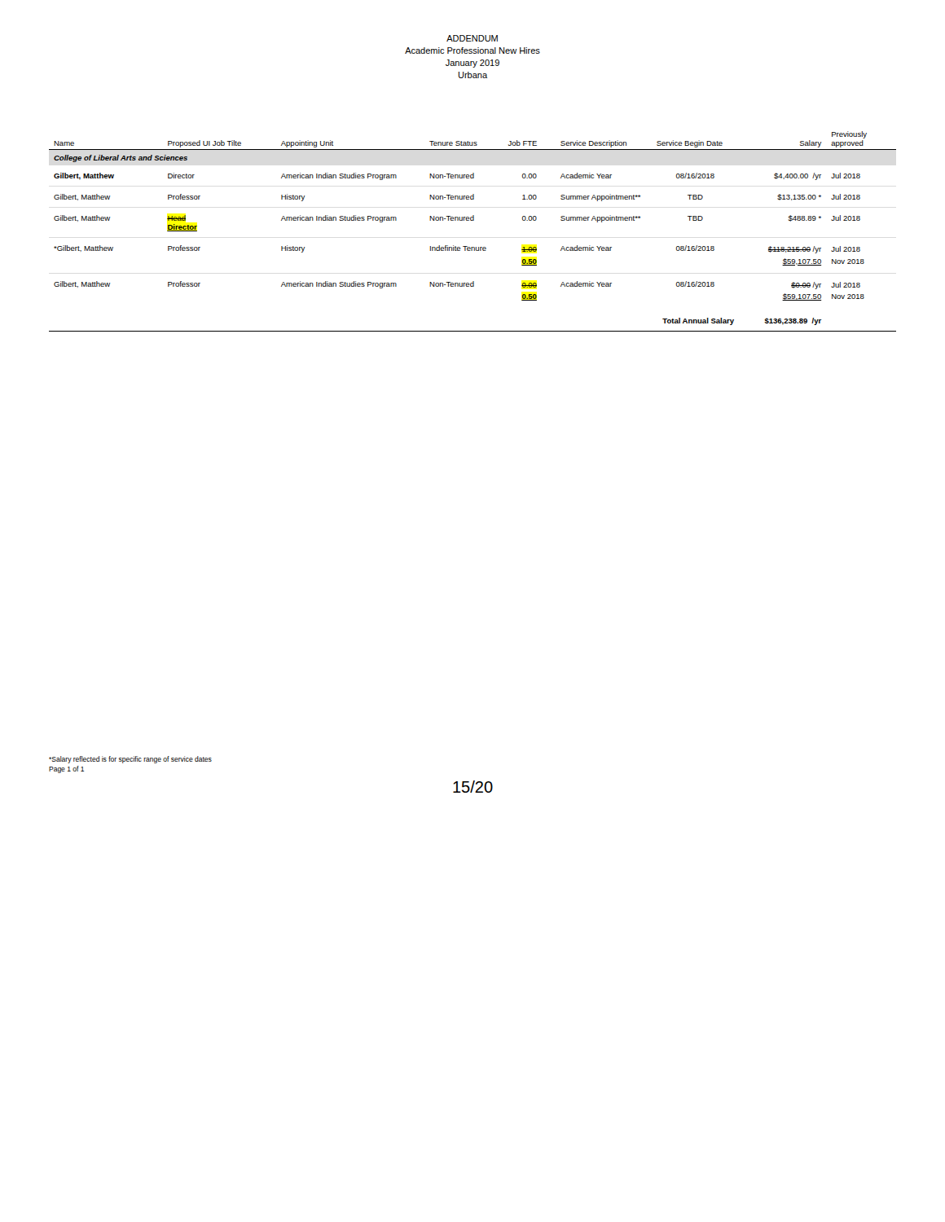ADDENDUM
Academic Professional New Hires
January 2019
Urbana
| Name | Proposed UI Job Tilte | Appointing Unit | Tenure Status | Job FTE | Service Description | Service Begin Date | Salary | Previously approved |
| --- | --- | --- | --- | --- | --- | --- | --- | --- |
| College of Liberal Arts and Sciences |
| Gilbert, Matthew | Director | American Indian Studies Program | Non-Tenured | 0.00 | Academic Year | 08/16/2018 | $4,400.00 /yr | Jul 2018 |
| Gilbert, Matthew | Professor | History | Non-Tenured | 1.00 | Summer Appointment** | TBD | $13,135.00 * | Jul 2018 |
| Gilbert, Matthew | Head Director | American Indian Studies Program | Non-Tenured | 0.00 | Summer Appointment** | TBD | $488.89 * | Jul 2018 |
| *Gilbert, Matthew | Professor | History | Indefinite Tenure | 1.00 0.50 | Academic Year | 08/16/2018 | $118,215.00 /yr $59,107.50 | Jul 2018 Nov 2018 |
| Gilbert, Matthew | Professor | American Indian Studies Program | Non-Tenured | 0.00 0.50 | Academic Year | 08/16/2018 | $0.00 /yr $59,107.50 | Jul 2018 Nov 2018 |
| | Total Annual Salary | $136,238.89 /yr | |
*Salary reflected is for specific range of service dates
Page 1 of 1
15/20